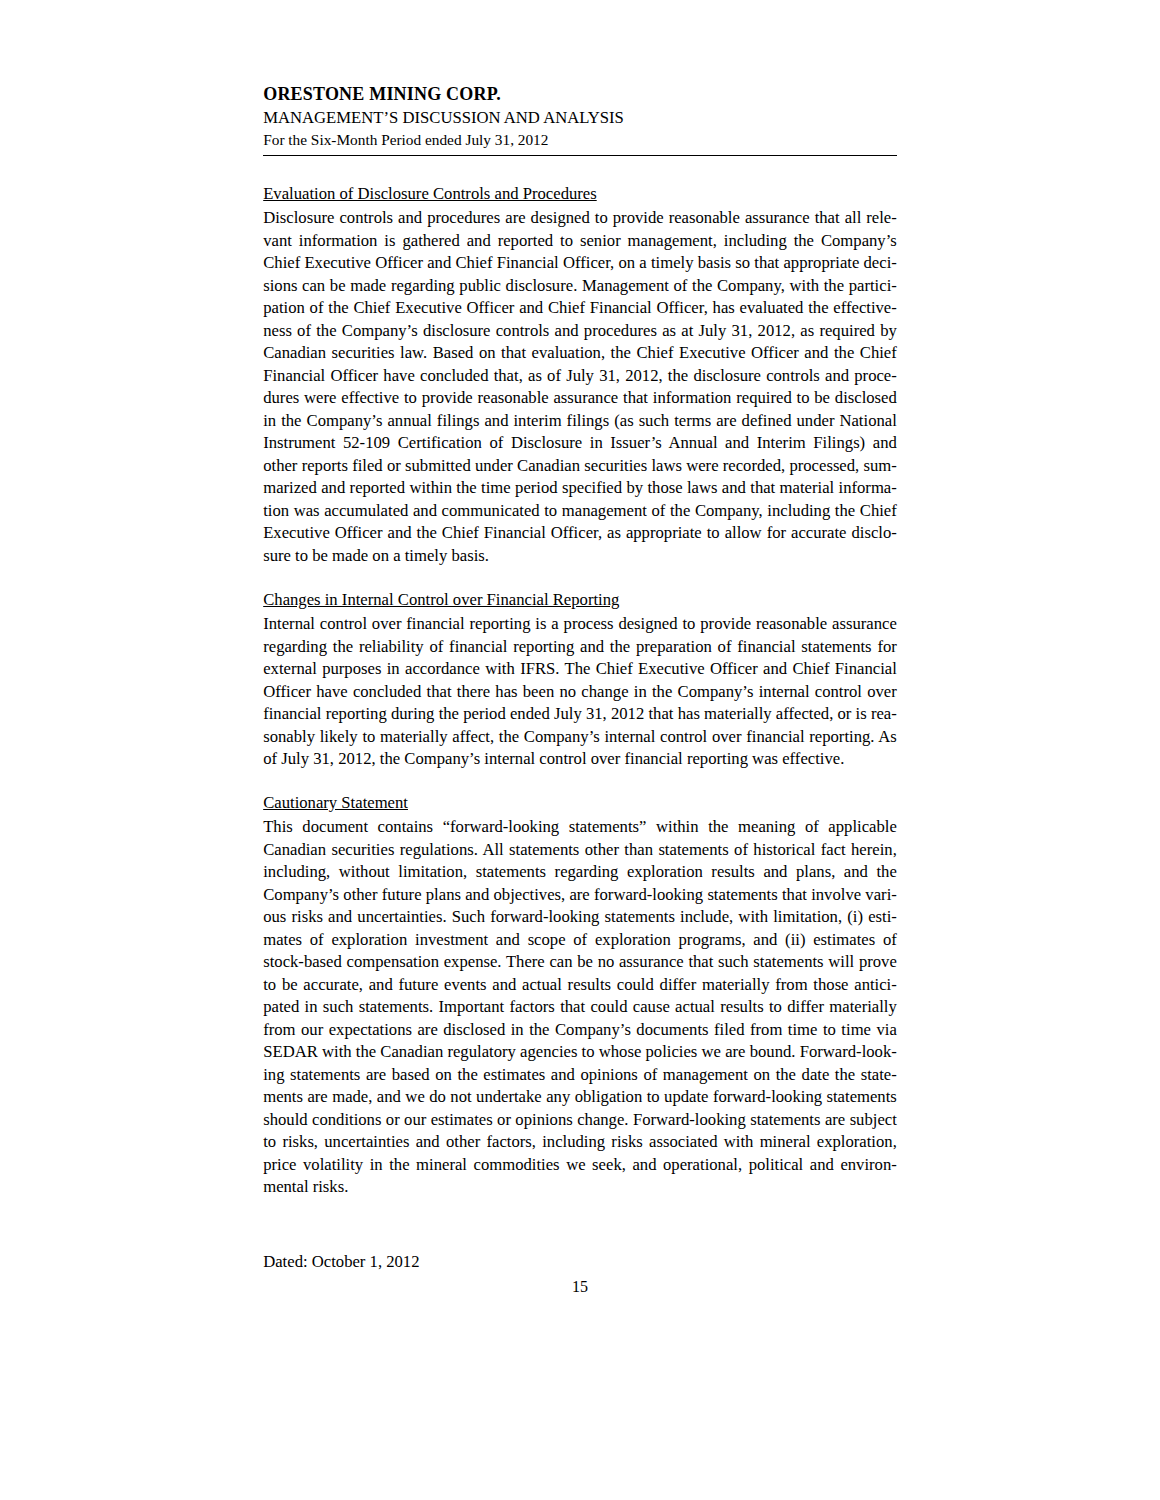ORESTONE MINING CORP.
MANAGEMENT’S DISCUSSION AND ANALYSIS
For the Six-Month Period ended July 31, 2012
Evaluation of Disclosure Controls and Procedures
Disclosure controls and procedures are designed to provide reasonable assurance that all relevant information is gathered and reported to senior management, including the Company’s Chief Executive Officer and Chief Financial Officer, on a timely basis so that appropriate decisions can be made regarding public disclosure. Management of the Company, with the participation of the Chief Executive Officer and Chief Financial Officer, has evaluated the effectiveness of the Company’s disclosure controls and procedures as at July 31, 2012, as required by Canadian securities law. Based on that evaluation, the Chief Executive Officer and the Chief Financial Officer have concluded that, as of July 31, 2012, the disclosure controls and procedures were effective to provide reasonable assurance that information required to be disclosed in the Company’s annual filings and interim filings (as such terms are defined under National Instrument 52-109 Certification of Disclosure in Issuer’s Annual and Interim Filings) and other reports filed or submitted under Canadian securities laws were recorded, processed, summarized and reported within the time period specified by those laws and that material information was accumulated and communicated to management of the Company, including the Chief Executive Officer and the Chief Financial Officer, as appropriate to allow for accurate disclosure to be made on a timely basis.
Changes in Internal Control over Financial Reporting
Internal control over financial reporting is a process designed to provide reasonable assurance regarding the reliability of financial reporting and the preparation of financial statements for external purposes in accordance with IFRS. The Chief Executive Officer and Chief Financial Officer have concluded that there has been no change in the Company’s internal control over financial reporting during the period ended July 31, 2012 that has materially affected, or is reasonably likely to materially affect, the Company’s internal control over financial reporting. As of July 31, 2012, the Company’s internal control over financial reporting was effective.
Cautionary Statement
This document contains “forward-looking statements” within the meaning of applicable Canadian securities regulations. All statements other than statements of historical fact herein, including, without limitation, statements regarding exploration results and plans, and the Company’s other future plans and objectives, are forward-looking statements that involve various risks and uncertainties. Such forward-looking statements include, with limitation, (i) estimates of exploration investment and scope of exploration programs, and (ii) estimates of stock-based compensation expense. There can be no assurance that such statements will prove to be accurate, and future events and actual results could differ materially from those anticipated in such statements. Important factors that could cause actual results to differ materially from our expectations are disclosed in the Company’s documents filed from time to time via SEDAR with the Canadian regulatory agencies to whose policies we are bound. Forward-looking statements are based on the estimates and opinions of management on the date the statements are made, and we do not undertake any obligation to update forward-looking statements should conditions or our estimates or opinions change. Forward-looking statements are subject to risks, uncertainties and other factors, including risks associated with mineral exploration, price volatility in the mineral commodities we seek, and operational, political and environmental risks.
Dated: October 1, 2012
15